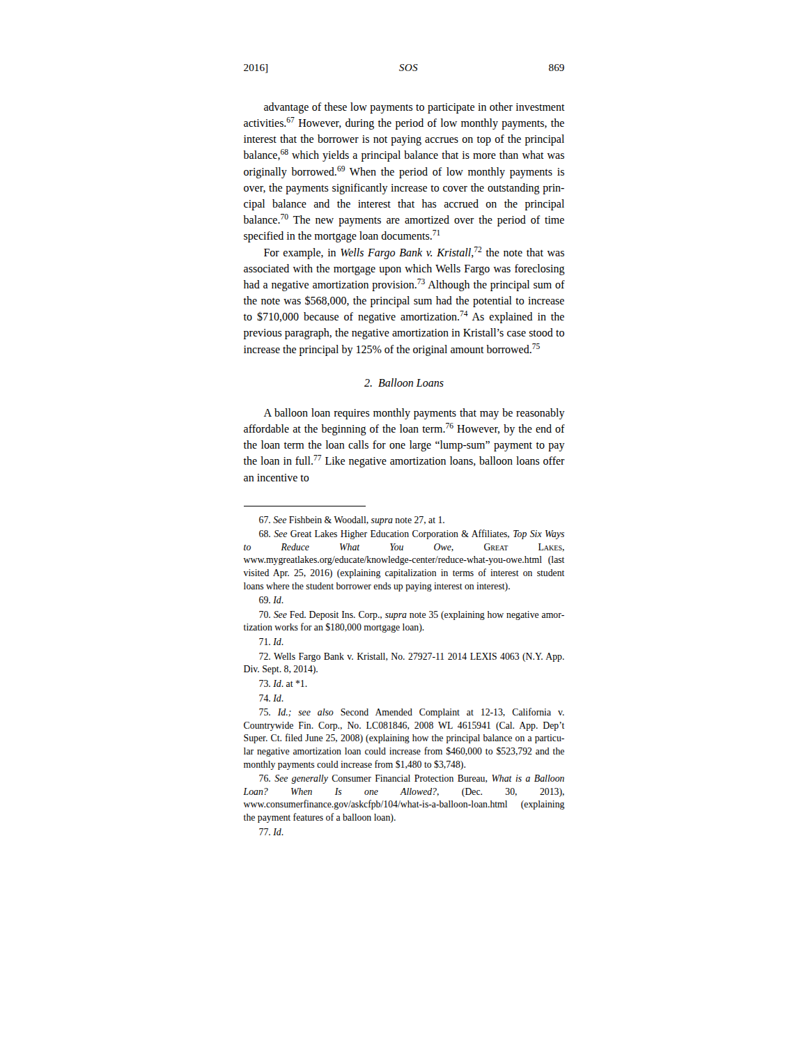2016] SOS 869
advantage of these low payments to participate in other investment activities.67 However, during the period of low monthly payments, the interest that the borrower is not paying accrues on top of the principal balance,68 which yields a principal balance that is more than what was originally borrowed.69 When the period of low monthly payments is over, the payments significantly increase to cover the outstanding principal balance and the interest that has accrued on the principal balance.70 The new payments are amortized over the period of time specified in the mortgage loan documents.71
For example, in Wells Fargo Bank v. Kristall,72 the note that was associated with the mortgage upon which Wells Fargo was foreclosing had a negative amortization provision.73 Although the principal sum of the note was $568,000, the principal sum had the potential to increase to $710,000 because of negative amortization.74 As explained in the previous paragraph, the negative amortization in Kristall’s case stood to increase the principal by 125% of the original amount borrowed.75
2. Balloon Loans
A balloon loan requires monthly payments that may be reasonably affordable at the beginning of the loan term.76 However, by the end of the loan term the loan calls for one large “lump-sum” payment to pay the loan in full.77 Like negative amortization loans, balloon loans offer an incentive to
67. See Fishbein & Woodall, supra note 27, at 1.
68. See Great Lakes Higher Education Corporation & Affiliates, Top Six Ways to Reduce What You Owe, Great Lakes, www.mygreatlakes.org/educate/knowledge-center/reduce-what-you-owe.html (last visited Apr. 25, 2016) (explaining capitalization in terms of interest on student loans where the student borrower ends up paying interest on interest).
69. Id.
70. See Fed. Deposit Ins. Corp., supra note 35 (explaining how negative amortization works for an $180,000 mortgage loan).
71. Id.
72. Wells Fargo Bank v. Kristall, No. 27927-11 2014 LEXIS 4063 (N.Y. App. Div. Sept. 8, 2014).
73. Id. at *1.
74. Id.
75. Id.; see also Second Amended Complaint at 12-13, California v. Countrywide Fin. Corp., No. LC081846, 2008 WL 4615941 (Cal. App. Dep’t Super. Ct. filed June 25, 2008) (explaining how the principal balance on a particular negative amortization loan could increase from $460,000 to $523,792 and the monthly payments could increase from $1,480 to $3,748).
76. See generally Consumer Financial Protection Bureau, What is a Balloon Loan? When Is one Allowed?, (Dec. 30, 2013), www.consumerfinance.gov/askcfpb/104/what-is-a-balloon-loan.html (explaining the payment features of a balloon loan).
77. Id.